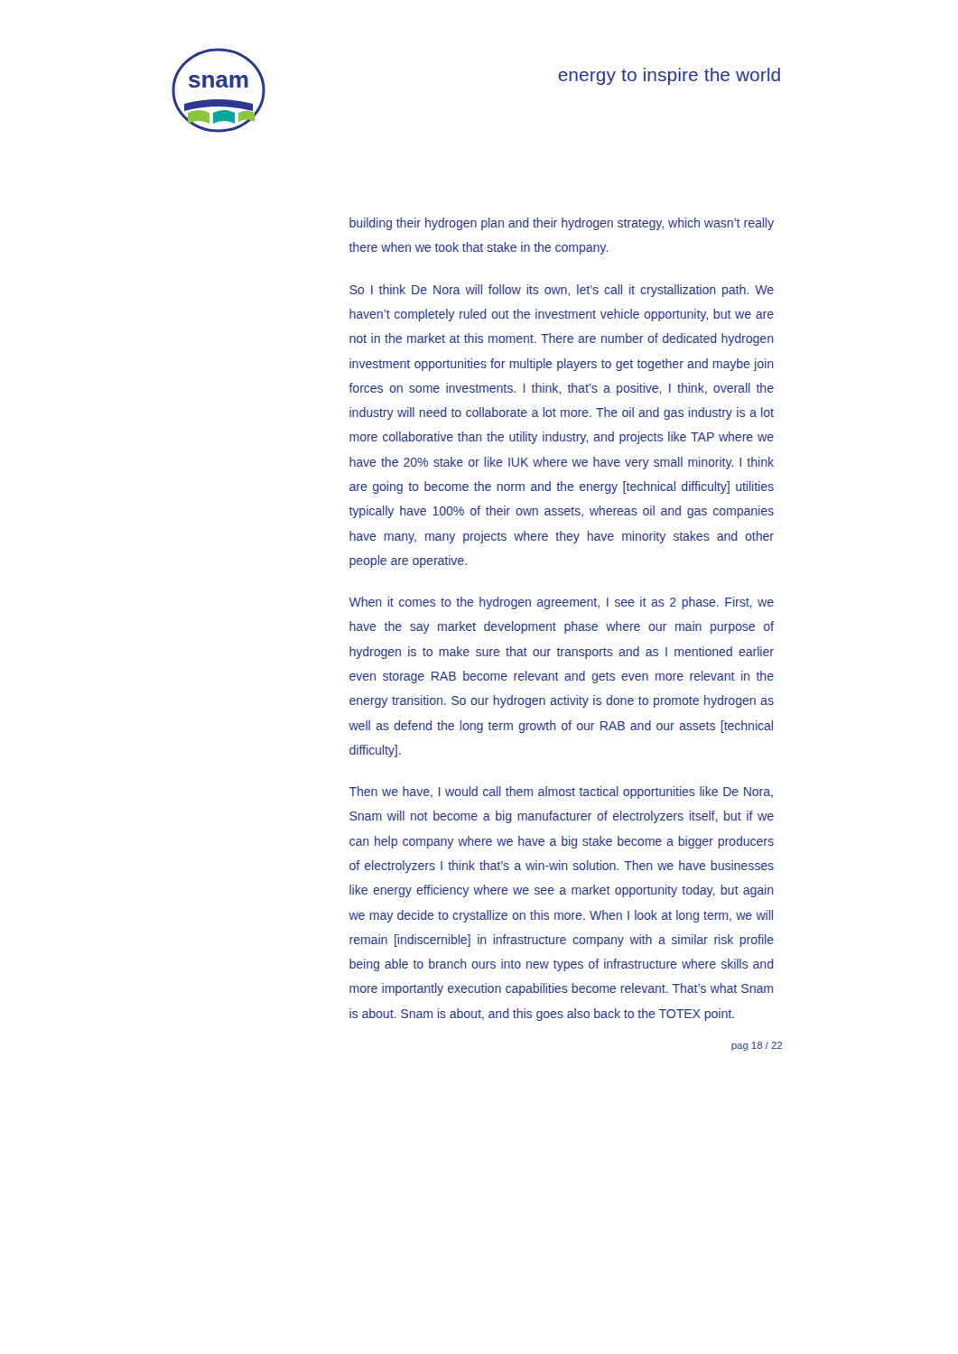snam
energy to inspire the world
building their hydrogen plan and their hydrogen strategy, which wasn’t really there when we took that stake in the company.
So I think De Nora will follow its own, let’s call it crystallization path. We haven’t completely ruled out the investment vehicle opportunity, but we are not in the market at this moment. There are number of dedicated hydrogen investment opportunities for multiple players to get together and maybe join forces on some investments. I think, that’s a positive, I think, overall the industry will need to collaborate a lot more. The oil and gas industry is a lot more collaborative than the utility industry, and projects like TAP where we have the 20% stake or like IUK where we have very small minority. I think are going to become the norm and the energy [technical difficulty] utilities typically have 100% of their own assets, whereas oil and gas companies have many, many projects where they have minority stakes and other people are operative.
When it comes to the hydrogen agreement, I see it as 2 phase. First, we have the say market development phase where our main purpose of hydrogen is to make sure that our transports and as I mentioned earlier even storage RAB become relevant and gets even more relevant in the energy transition. So our hydrogen activity is done to promote hydrogen as well as defend the long term growth of our RAB and our assets [technical difficulty].
Then we have, I would call them almost tactical opportunities like De Nora, Snam will not become a big manufacturer of electrolyzers itself, but if we can help company where we have a big stake become a bigger producers of electrolyzers I think that’s a win-win solution. Then we have businesses like energy efficiency where we see a market opportunity today, but again we may decide to crystallize on this more. When I look at long term, we will remain [indiscernible] in infrastructure company with a similar risk profile being able to branch ours into new types of infrastructure where skills and more importantly execution capabilities become relevant. That’s what Snam is about. Snam is about, and this goes also back to the TOTEX point.
pag 18 / 22